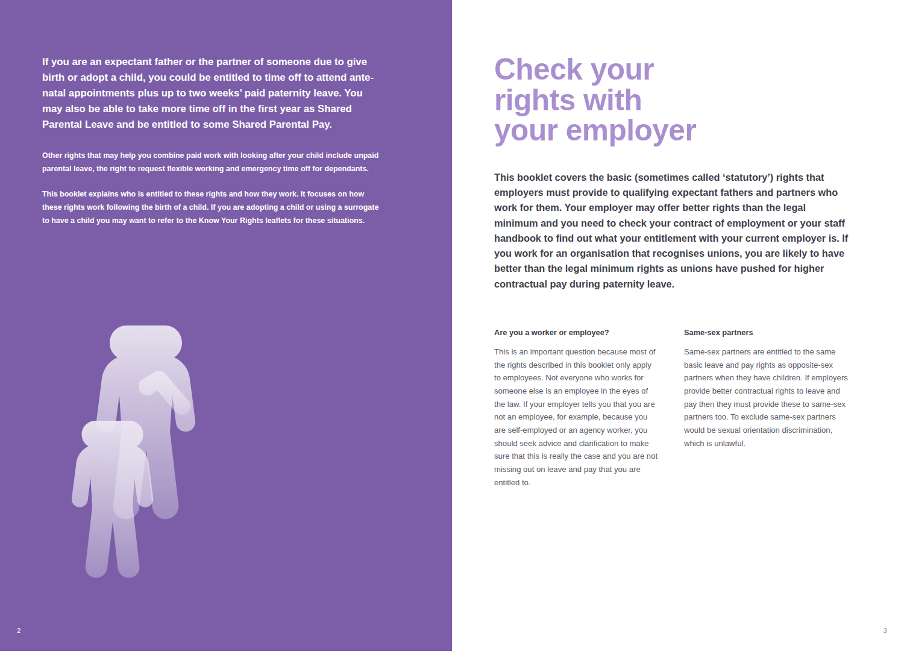If you are an expectant father or the partner of someone due to give birth or adopt a child, you could be entitled to time off to attend ante-natal appointments plus up to two weeks’ paid paternity leave. You may also be able to take more time off in the first year as Shared Parental Leave and be entitled to some Shared Parental Pay.
Other rights that may help you combine paid work with looking after your child include unpaid parental leave, the right to request flexible working and emergency time off for dependants.
This booklet explains who is entitled to these rights and how they work. It focuses on how these rights work following the birth of a child. If you are adopting a child or using a surrogate to have a child you may want to refer to the Know Your Rights leaflets for these situations.
2
Check your
rights with
your employer
This booklet covers the basic (sometimes called ‘statutory’) rights that employers must provide to qualifying expectant fathers and partners who work for them. Your employer may offer better rights than the legal minimum and you need to check your contract of employment or your staff handbook to find out what your entitlement with your current employer is. If you work for an organisation that recognises unions, you are likely to have better than the legal minimum rights as unions have pushed for higher contractual pay during paternity leave.
Are you a worker or employee?
This is an important question because most of the rights described in this booklet only apply to employees. Not everyone who works for someone else is an employee in the eyes of the law. If your employer tells you that you are not an employee, for example, because you are self-employed or an agency worker, you should seek advice and clarification to make sure that this is really the case and you are not missing out on leave and pay that you are entitled to.
Same-sex partners
Same-sex partners are entitled to the same basic leave and pay rights as opposite-sex partners when they have children. If employers provide better contractual rights to leave and pay then they must provide these to same-sex partners too. To exclude same-sex partners would be sexual orientation discrimination, which is unlawful.
3